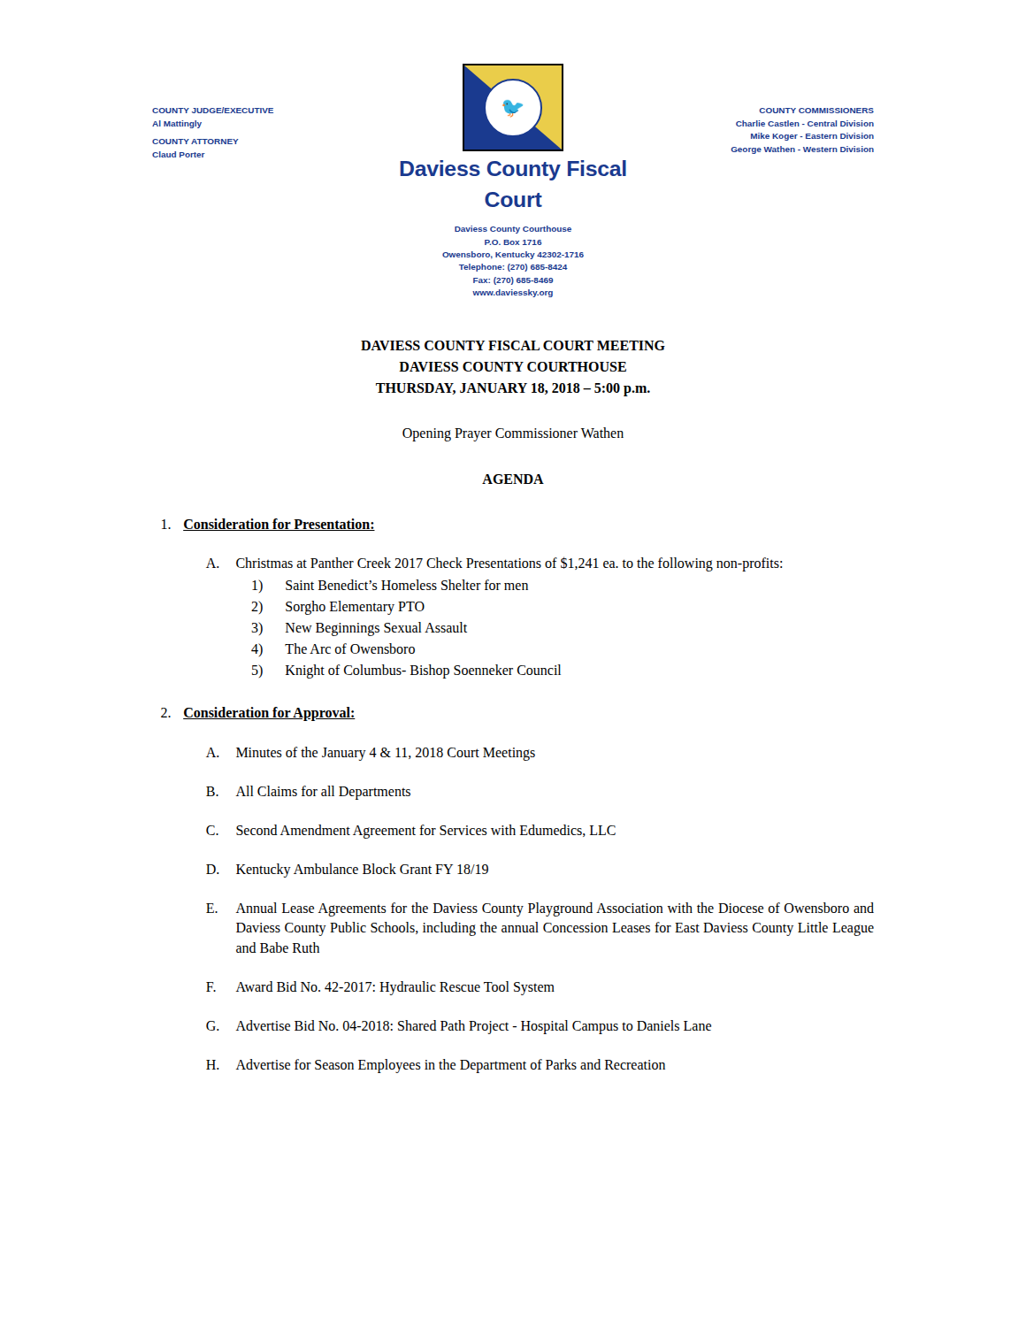COUNTY JUDGE/EXECUTIVEAl Mattingly
COUNTY ATTORNEYClaud Porter
🐦
Daviess County Fiscal Court
Daviess County Courthouse
P.O. Box 1716
Owensboro, Kentucky 42302-1716
Telephone: (270) 685-8424
Fax: (270) 685-8469
www.daviessky.org
COUNTY COMMISSIONERS Charlie Castlen - Central Division
Mike Koger - Eastern Division
George Wathen - Western Division
DAVIESS COUNTY FISCAL COURT MEETING
DAVIESS COUNTY COURTHOUSE
THURSDAY, JANUARY 18, 2018 – 5:00 p.m.
Opening Prayer Commissioner Wathen
AGENDA
Consideration for Presentation:
Christmas at Panther Creek 2017 Check Presentations of $1,241 ea. to the following non-profits:
Saint Benedict’s Homeless Shelter for men
Sorgho Elementary PTO
New Beginnings Sexual Assault
The Arc of Owensboro
Knight of Columbus- Bishop Soenneker Council
Consideration for Approval:
Minutes of the January 4 & 11, 2018 Court Meetings
All Claims for all Departments
Second Amendment Agreement for Services with Edumedics, LLC
Kentucky Ambulance Block Grant FY 18/19
Annual Lease Agreements for the Daviess County Playground Association with the Diocese of Owensboro and Daviess County Public Schools, including the annual Concession Leases for East Daviess County Little League and Babe Ruth
Award Bid No. 42-2017: Hydraulic Rescue Tool System
Advertise Bid No. 04-2018: Shared Path Project - Hospital Campus to Daniels Lane
Advertise for Season Employees in the Department of Parks and Recreation